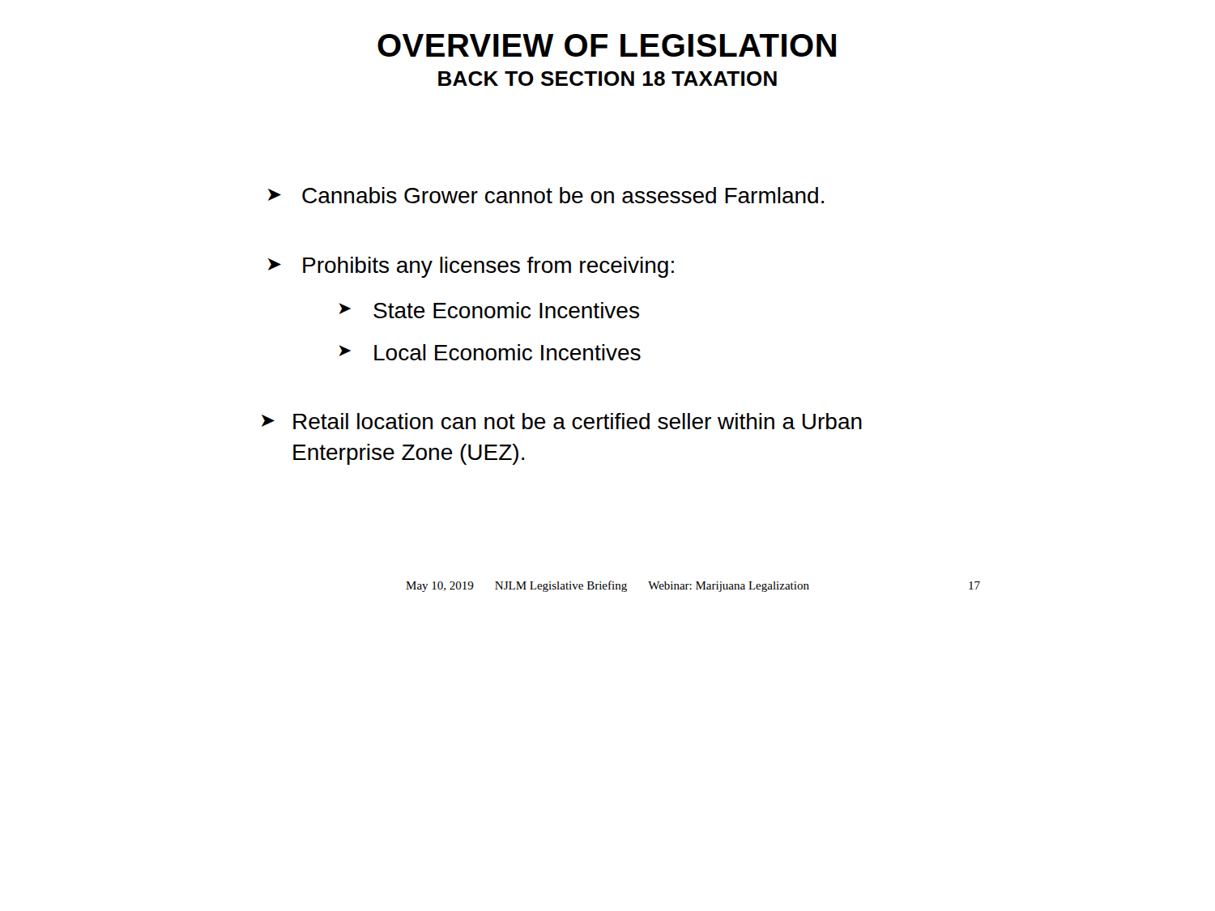OVERVIEW OF LEGISLATION
BACK TO SECTION 18 TAXATION
Cannabis Grower cannot be on assessed Farmland.
Prohibits any licenses from receiving:
State Economic Incentives
Local Economic Incentives
Retail location can not be a certified seller within a Urban Enterprise Zone (UEZ).
May 10, 2019 NJLM Legislative Briefing Webinar: Marijuana Legalization 17